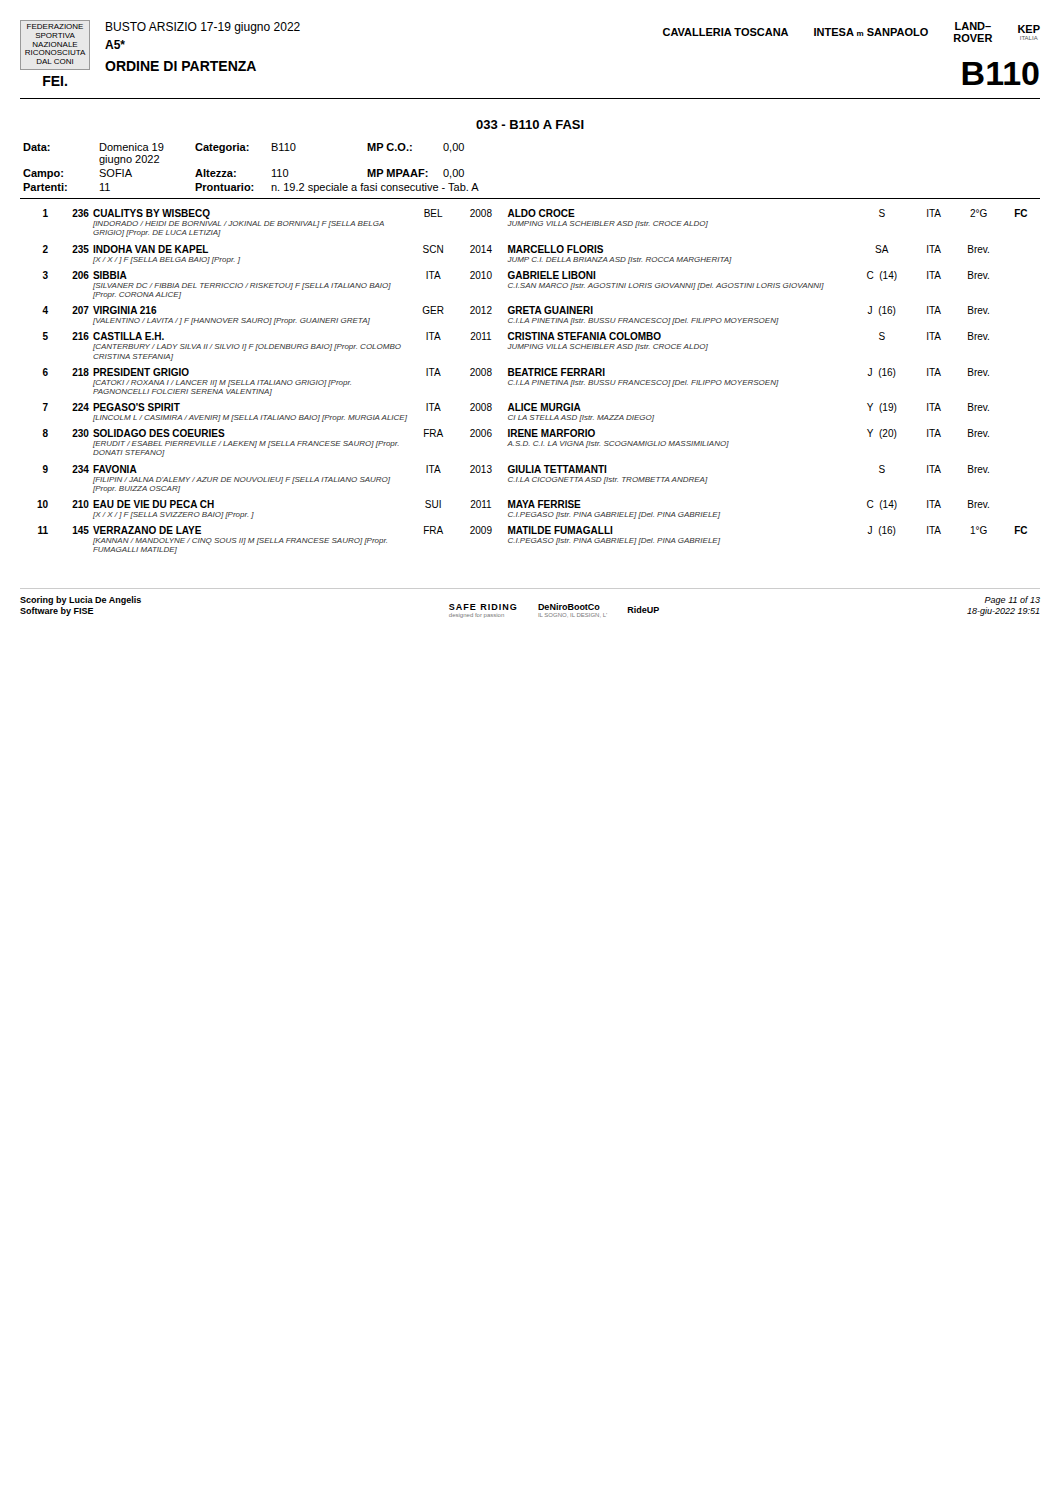FEDERAZIONE
SPORTIVA NAZIONALE
RICONOSCIUTA
DAL CONI
FEI.
BUSTO ARSIZIO 17-19 giugno 2022
A5*
ORDINE DI PARTENZA
CAVALLERIA TOSCANA
INTESA m SANPAOLO
LAND–
ROVER
KEP
ITALIA
B110
033 - B110 A FASI
| Data: | Domenica 19 giugno 2022 | Categoria: | B110 | MP C.O.: | 0,00 |
| Campo: | SOFIA | Altezza: | 110 | MP MPAAF: | 0,00 |
| Partenti: | 11 | Prontuario: | n. 19.2 speciale a fasi consecutive - Tab. A |
| 1 | 236 | CUALITYS BY WISBECQ [INDORADO / HEIDI DE BORNIVAL / JOKINAL DE BORNIVAL] F [SELLA BELGA GRIGIO] [Propr. DE LUCA LETIZIA] | BEL | 2008 | ALDO CROCE JUMPING VILLA SCHEIBLER ASD [Istr. CROCE ALDO] | S | ITA | 2°G | FC |
| 2 | 235 | INDOHA VAN DE KAPEL [X / X / ] F [SELLA BELGA BAIO] [Propr. ] | SCN | 2014 | MARCELLO FLORIS JUMP C.I. DELLA BRIANZA ASD [Istr. ROCCA MARGHERITA] | SA | ITA | Brev. | |
| 3 | 206 | SIBBIA [SILVANER DC / FIBBIA DEL TERRICCIO / RISKETOU] F [SELLA ITALIANO BAIO] [Propr. CORONA ALICE] | ITA | 2010 | GABRIELE LIBONI C.I.SAN MARCO [Istr. AGOSTINI LORIS GIOVANNI] [Del. AGOSTINI LORIS GIOVANNI] | C (14) | ITA | Brev. | |
| 4 | 207 | VIRGINIA 216 [VALENTINO / LAVITA / ] F [HANNOVER SAURO] [Propr. GUAINERI GRETA] | GER | 2012 | GRETA GUAINERI C.I.LA PINETINA [Istr. BUSSU FRANCESCO] [Del. FILIPPO MOYERSOEN] | J (16) | ITA | Brev. | |
| 5 | 216 | CASTILLA E.H. [CANTERBURY / LADY SILVA II / SILVIO I] F [OLDENBURG BAIO] [Propr. COLOMBO CRISTINA STEFANIA] | ITA | 2011 | CRISTINA STEFANIA COLOMBO JUMPING VILLA SCHEIBLER ASD [Istr. CROCE ALDO] | S | ITA | Brev. | |
| 6 | 218 | PRESIDENT GRIGIO [CATOKI / ROXANA I / LANCER II] M [SELLA ITALIANO GRIGIO] [Propr. PAGNONCELLI FOLCIERI SERENA VALENTINA] | ITA | 2008 | BEATRICE FERRARI C.I.LA PINETINA [Istr. BUSSU FRANCESCO] [Del. FILIPPO MOYERSOEN] | J (16) | ITA | Brev. | |
| 7 | 224 | PEGASO'S SPIRIT [LINCOLM L / CASIMIRA / AVENIR] M [SELLA ITALIANO BAIO] [Propr. MURGIA ALICE] | ITA | 2008 | ALICE MURGIA CI LA STELLA ASD [Istr. MAZZA DIEGO] | Y (19) | ITA | Brev. | |
| 8 | 230 | SOLIDAGO DES COEURIES [ERUDIT / ESABEL PIERREVILLE / LAEKEN] M [SELLA FRANCESE SAURO] [Propr. DONATI STEFANO] | FRA | 2006 | IRENE MARFORIO A.S.D. C.I. LA VIGNA [Istr. SCOGNAMIGLIO MASSIMILIANO] | Y (20) | ITA | Brev. | |
| 9 | 234 | FAVONIA [FILIPIN / JALNA D'ALEMY / AZUR DE NOUVOLIEU] F [SELLA ITALIANO SAURO] [Propr. BUIZZA OSCAR] | ITA | 2013 | GIULIA TETTAMANTI C.I.LA CICOGNETTA ASD [Istr. TROMBETTA ANDREA] | S | ITA | Brev. | |
| 10 | 210 | EAU DE VIE DU PECA CH [X / X / ] F [SELLA SVIZZERO BAIO] [Propr. ] | SUI | 2011 | MAYA FERRISE C.I.PEGASO [Istr. PINA GABRIELE] [Del. PINA GABRIELE] | C (14) | ITA | Brev. | |
| 11 | 145 | VERRAZANO DE LAYE [KANNAN / MANDOLYNE / CINQ SOUS II] M [SELLA FRANCESE SAURO] [Propr. FUMAGALLI MATILDE] | FRA | 2009 | MATILDE FUMAGALLI C.I.PEGASO [Istr. PINA GABRIELE] [Del. PINA GABRIELE] | J (16) | ITA | 1°G | FC |
Scoring by Lucia De Angelis
Software by FISE
SAFE RIDING
designed for passion
DeNiroBootCo
IL SOGNO, IL DESIGN, L'
RideUP
Page 11 of 13
18-giu-2022 19:51